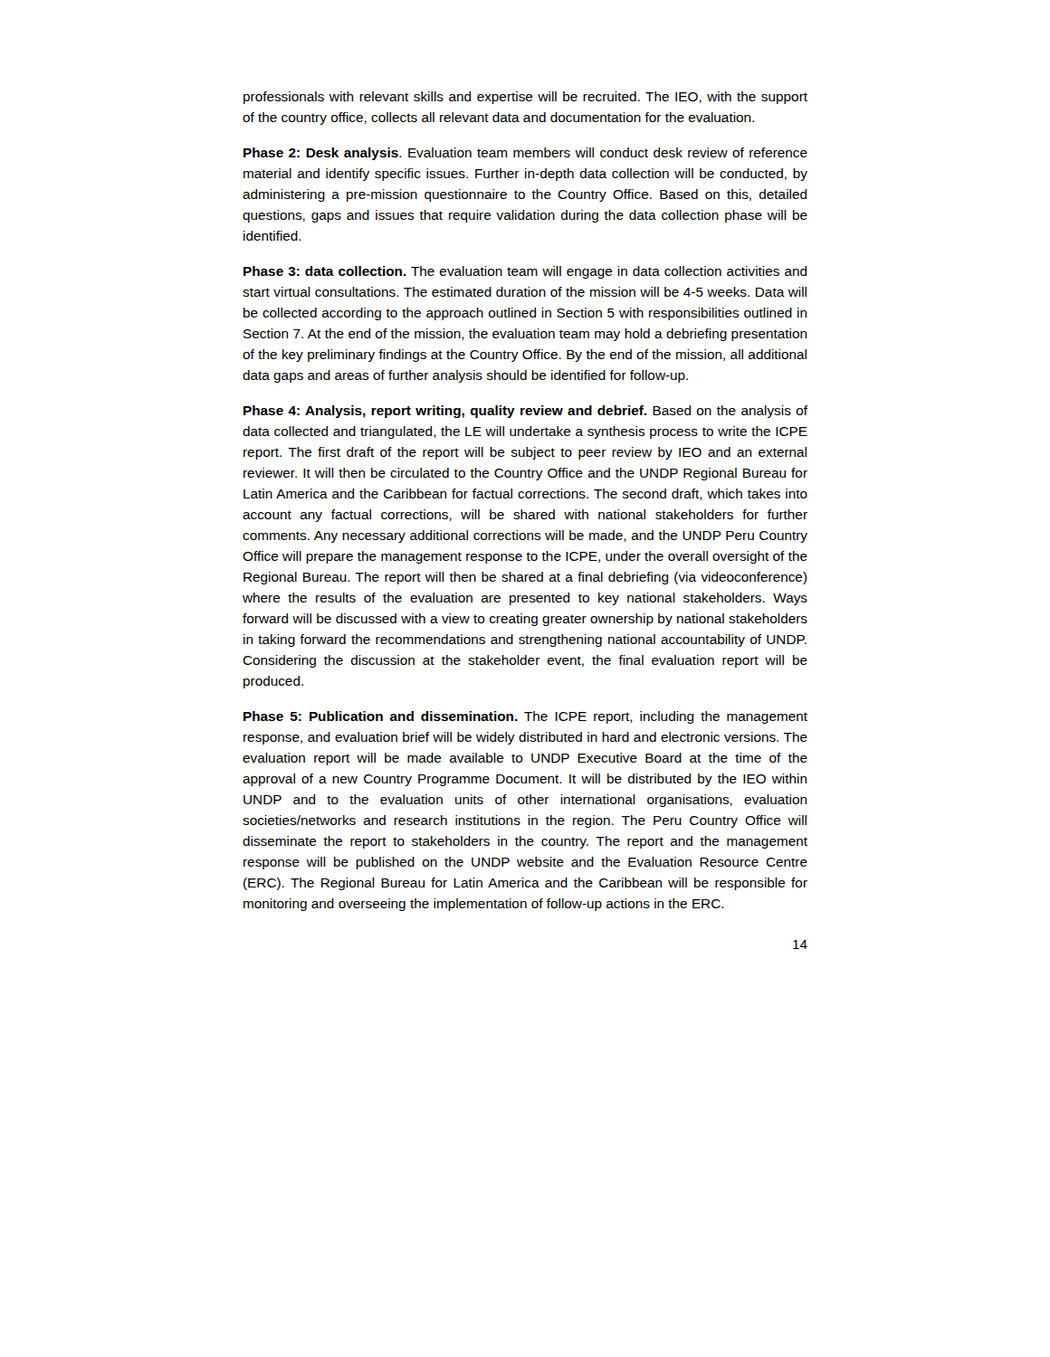professionals with relevant skills and expertise will be recruited. The IEO, with the support of the country office, collects all relevant data and documentation for the evaluation.
Phase 2: Desk analysis. Evaluation team members will conduct desk review of reference material and identify specific issues. Further in-depth data collection will be conducted, by administering a pre-mission questionnaire to the Country Office. Based on this, detailed questions, gaps and issues that require validation during the data collection phase will be identified.
Phase 3: data collection. The evaluation team will engage in data collection activities and start virtual consultations. The estimated duration of the mission will be 4-5 weeks. Data will be collected according to the approach outlined in Section 5 with responsibilities outlined in Section 7. At the end of the mission, the evaluation team may hold a debriefing presentation of the key preliminary findings at the Country Office. By the end of the mission, all additional data gaps and areas of further analysis should be identified for follow-up.
Phase 4: Analysis, report writing, quality review and debrief. Based on the analysis of data collected and triangulated, the LE will undertake a synthesis process to write the ICPE report. The first draft of the report will be subject to peer review by IEO and an external reviewer. It will then be circulated to the Country Office and the UNDP Regional Bureau for Latin America and the Caribbean for factual corrections. The second draft, which takes into account any factual corrections, will be shared with national stakeholders for further comments. Any necessary additional corrections will be made, and the UNDP Peru Country Office will prepare the management response to the ICPE, under the overall oversight of the Regional Bureau. The report will then be shared at a final debriefing (via videoconference) where the results of the evaluation are presented to key national stakeholders. Ways forward will be discussed with a view to creating greater ownership by national stakeholders in taking forward the recommendations and strengthening national accountability of UNDP. Considering the discussion at the stakeholder event, the final evaluation report will be produced.
Phase 5: Publication and dissemination. The ICPE report, including the management response, and evaluation brief will be widely distributed in hard and electronic versions. The evaluation report will be made available to UNDP Executive Board at the time of the approval of a new Country Programme Document. It will be distributed by the IEO within UNDP and to the evaluation units of other international organisations, evaluation societies/networks and research institutions in the region. The Peru Country Office will disseminate the report to stakeholders in the country. The report and the management response will be published on the UNDP website and the Evaluation Resource Centre (ERC). The Regional Bureau for Latin America and the Caribbean will be responsible for monitoring and overseeing the implementation of follow-up actions in the ERC.
14